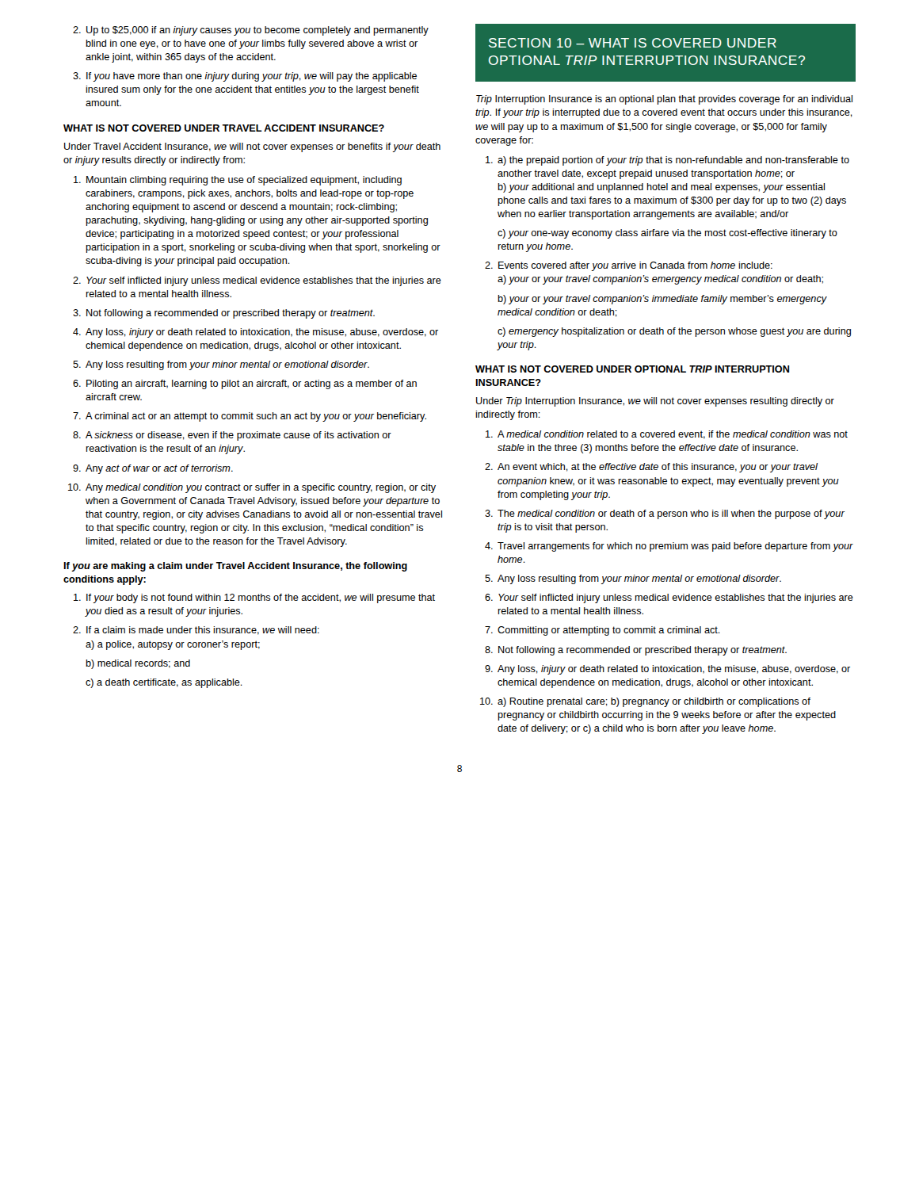Up to $25,000 if an injury causes you to become completely and permanently blind in one eye, or to have one of your limbs fully severed above a wrist or ankle joint, within 365 days of the accident.
If you have more than one injury during your trip, we will pay the applicable insured sum only for the one accident that entitles you to the largest benefit amount.
What is not covered under Travel Accident Insurance?
Under Travel Accident Insurance, we will not cover expenses or benefits if your death or injury results directly or indirectly from:
Mountain climbing requiring the use of specialized equipment, including carabiners, crampons, pick axes, anchors, bolts and lead-rope or top-rope anchoring equipment to ascend or descend a mountain; rock-climbing; parachuting, skydiving, hang-gliding or using any other air-supported sporting device; participating in a motorized speed contest; or your professional participation in a sport, snorkeling or scuba-diving when that sport, snorkeling or scuba-diving is your principal paid occupation.
Your self inflicted injury unless medical evidence establishes that the injuries are related to a mental health illness.
Not following a recommended or prescribed therapy or treatment.
Any loss, injury or death related to intoxication, the misuse, abuse, overdose, or chemical dependence on medication, drugs, alcohol or other intoxicant.
Any loss resulting from your minor mental or emotional disorder.
Piloting an aircraft, learning to pilot an aircraft, or acting as a member of an aircraft crew.
A criminal act or an attempt to commit such an act by you or your beneficiary.
A sickness or disease, even if the proximate cause of its activation or reactivation is the result of an injury.
Any act of war or act of terrorism.
Any medical condition you contract or suffer in a specific country, region, or city when a Government of Canada Travel Advisory, issued before your departure to that country, region, or city advises Canadians to avoid all or non-essential travel to that specific country, region or city. In this exclusion, “medical condition” is limited, related or due to the reason for the Travel Advisory.
If you are making a claim under Travel Accident Insurance, the following conditions apply:
If your body is not found within 12 months of the accident, we will presume that you died as a result of your injuries.
If a claim is made under this insurance, we will need:
a) a police, autopsy or coroner’s report;
b) medical records; and
c) a death certificate, as applicable.
SECTION 10 – WHAT IS COVERED UNDER OPTIONAL TRIP INTERRUPTION INSURANCE?
Trip Interruption Insurance is an optional plan that provides coverage for an individual trip. If your trip is interrupted due to a covered event that occurs under this insurance, we will pay up to a maximum of $1,500 for single coverage, or $5,000 for family coverage for:
a) the prepaid portion of your trip that is non-refundable and non-transferable to another travel date, except prepaid unused transportation home; or
b) your additional and unplanned hotel and meal expenses, your essential phone calls and taxi fares to a maximum of $300 per day for up to two (2) days when no earlier transportation arrangements are available; and/or
c) your one-way economy class airfare via the most cost-effective itinerary to return you home.
Events covered after you arrive in Canada from home include:
a) your or your travel companion’s emergency medical condition or death;
b) your or your travel companion’s immediate family member’s emergency medical condition or death;
c) emergency hospitalization or death of the person whose guest you are during your trip.
What is not covered under optional trip interruption insurance?
Under Trip Interruption Insurance, we will not cover expenses resulting directly or indirectly from:
A medical condition related to a covered event, if the medical condition was not stable in the three (3) months before the effective date of insurance.
An event which, at the effective date of this insurance, you or your travel companion knew, or it was reasonable to expect, may eventually prevent you from completing your trip.
The medical condition or death of a person who is ill when the purpose of your trip is to visit that person.
Travel arrangements for which no premium was paid before departure from your home.
Any loss resulting from your minor mental or emotional disorder.
Your self inflicted injury unless medical evidence establishes that the injuries are related to a mental health illness.
Committing or attempting to commit a criminal act.
Not following a recommended or prescribed therapy or treatment.
Any loss, injury or death related to intoxication, the misuse, abuse, overdose, or chemical dependence on medication, drugs, alcohol or other intoxicant.
a) Routine prenatal care; b) pregnancy or childbirth or complications of pregnancy or childbirth occurring in the 9 weeks before or after the expected date of delivery; or c) a child who is born after you leave home.
8